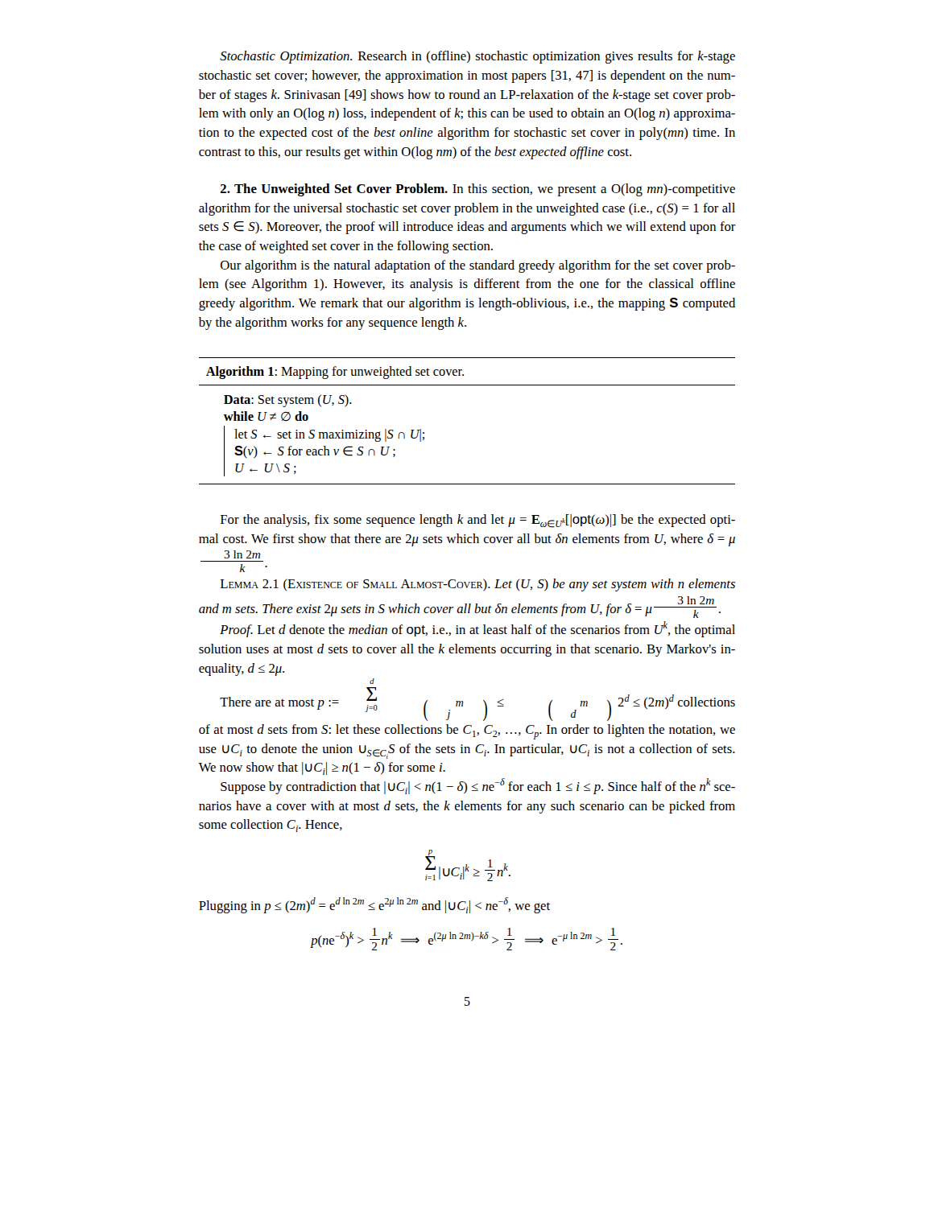Stochastic Optimization. Research in (offline) stochastic optimization gives results for k-stage stochastic set cover; however, the approximation in most papers [31, 47] is dependent on the number of stages k. Srinivasan [49] shows how to round an LP-relaxation of the k-stage set cover problem with only an O(log n) loss, independent of k; this can be used to obtain an O(log n) approximation to the expected cost of the best online algorithm for stochastic set cover in poly(mn) time. In contrast to this, our results get within O(log nm) of the best expected offline cost.
2. The Unweighted Set Cover Problem. In this section, we present a O(log mn)-competitive algorithm for the universal stochastic set cover problem in the unweighted case (i.e., c(S) = 1 for all sets S ∈ S). Moreover, the proof will introduce ideas and arguments which we will extend upon for the case of weighted set cover in the following section.
Our algorithm is the natural adaptation of the standard greedy algorithm for the set cover problem (see Algorithm 1). However, its analysis is different from the one for the classical offline greedy algorithm. We remark that our algorithm is length-oblivious, i.e., the mapping S computed by the algorithm works for any sequence length k.
Algorithm 1: Mapping for unweighted set cover.
Data: Set system (U, S).
while U ≠ ∅ do
let S ← set in S maximizing |S ∩ U|;
S(v) ← S for each v ∈ S ∩ U ;
U ← U \ S ;
For the analysis, fix some sequence length k and let μ = Eω∈Uk[|opt(ω)|] be the expected optimal cost. We first show that there are 2μ sets which cover all but δn elements from U, where δ = μ 3 ln 2m k.
Lemma 2.1 (Existence of Small Almost-Cover). Let (U, S) be any set system with n elements and m sets. There exist 2μ sets in S which cover all but δn elements from U, for δ = μ 3 ln 2m k.
Proof. Let d denote the median of opt, i.e., in at least half of the scenarios from Uk, the optimal solution uses at most d sets to cover all the k elements occurring in that scenario. By Markov's inequality, d ≤ 2μ.
There are at most p := dΣj=0 (m
j) ≤ (m
d) 2d ≤ (2m)d collections of at most d sets from S: let these collections be C1, C2, …, Cp. In order to lighten the notation, we use ∪Ci to denote the union ∪S∈CiS of the sets in Ci. In particular, ∪Ci is not a collection of sets. We now show that |∪Ci| ≥ n(1 − δ) for some i.
Suppose by contradiction that |∪Ci| < n(1 − δ) ≤ ne−δ for each 1 ≤ i ≤ p. Since half of the nk scenarios have a cover with at most d sets, the k elements for any such scenario can be picked from some collection Ci. Hence,
pΣi=1|∪Ci|k ≥ 12 nk.
Plugging in p ≤ (2m)d = ed ln 2m ≤ e2μ ln 2m and |∪Ci| < ne−δ, we get
p(ne−δ)k > 12 nk ⟹ e(2μ ln 2m)−kδ > 12 ⟹ e−μ ln 2m > 12.
5